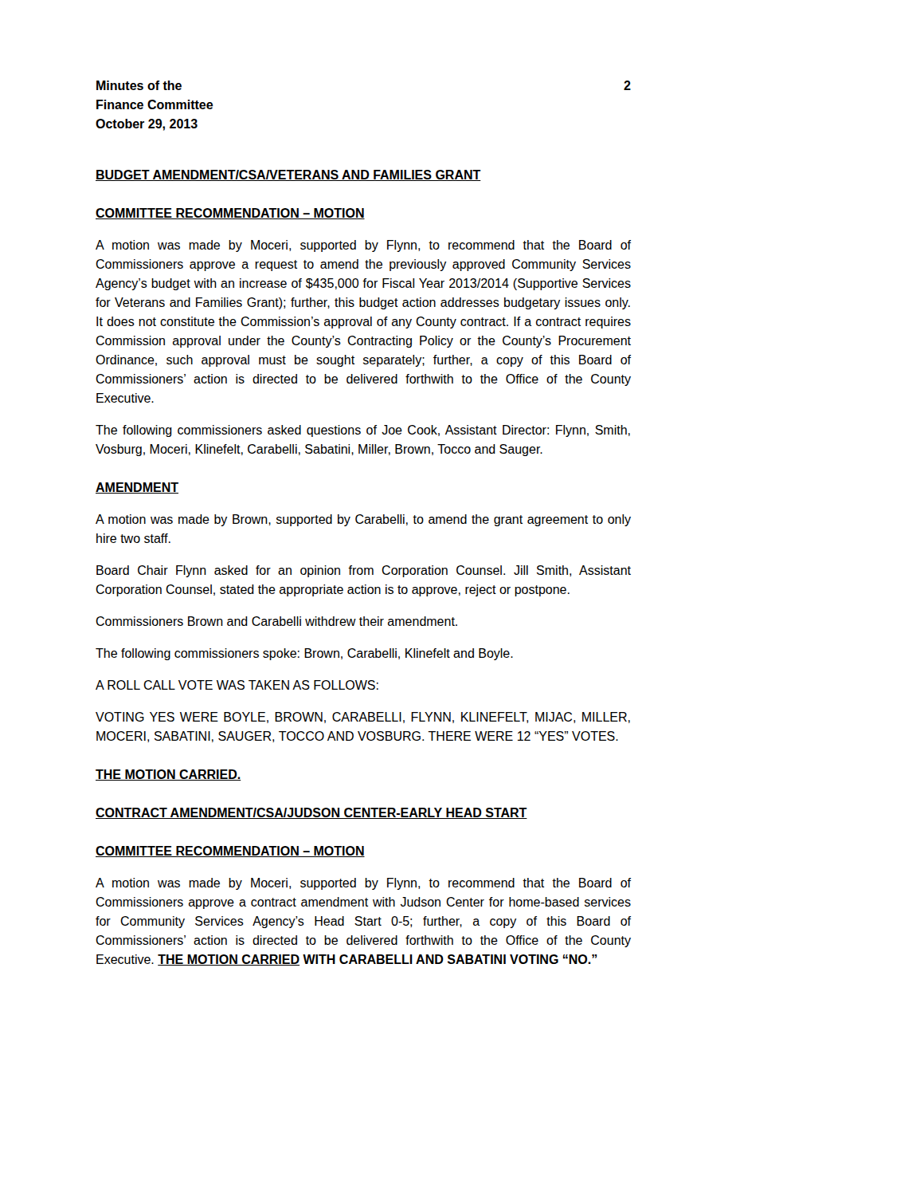2
Minutes of the
Finance Committee
October 29, 2013
Budget Amendment/CSA/Veterans and Families Grant
Committee Recommendation – Motion
A motion was made by Moceri, supported by Flynn, to recommend that the Board of Commissioners approve a request to amend the previously approved Community Services Agency’s budget with an increase of $435,000 for Fiscal Year 2013/2014 (Supportive Services for Veterans and Families Grant); further, this budget action addresses budgetary issues only. It does not constitute the Commission’s approval of any County contract. If a contract requires Commission approval under the County’s Contracting Policy or the County’s Procurement Ordinance, such approval must be sought separately; further, a copy of this Board of Commissioners’ action is directed to be delivered forthwith to the Office of the County Executive.
The following commissioners asked questions of Joe Cook, Assistant Director: Flynn, Smith, Vosburg, Moceri, Klinefelt, Carabelli, Sabatini, Miller, Brown, Tocco and Sauger.
Amendment
A motion was made by Brown, supported by Carabelli, to amend the grant agreement to only hire two staff.
Board Chair Flynn asked for an opinion from Corporation Counsel. Jill Smith, Assistant Corporation Counsel, stated the appropriate action is to approve, reject or postpone.
Commissioners Brown and Carabelli withdrew their amendment.
The following commissioners spoke: Brown, Carabelli, Klinefelt and Boyle.
A roll call vote was taken as follows:
Voting yes were Boyle, Brown, Carabelli, Flynn, Klinefelt, Mijac, Miller, Moceri, Sabatini, Sauger, Tocco and Vosburg. There were 12 “yes” votes.
The Motion Carried.
Contract Amendment/CSA/Judson Center-Early Head Start
Committee Recommendation – Motion
A motion was made by Moceri, supported by Flynn, to recommend that the Board of Commissioners approve a contract amendment with Judson Center for home-based services for Community Services Agency’s Head Start 0-5; further, a copy of this Board of Commissioners’ action is directed to be delivered forthwith to the Office of the County Executive. THE MOTION CARRIED WITH CARABELLI AND SABATINI VOTING “NO.”